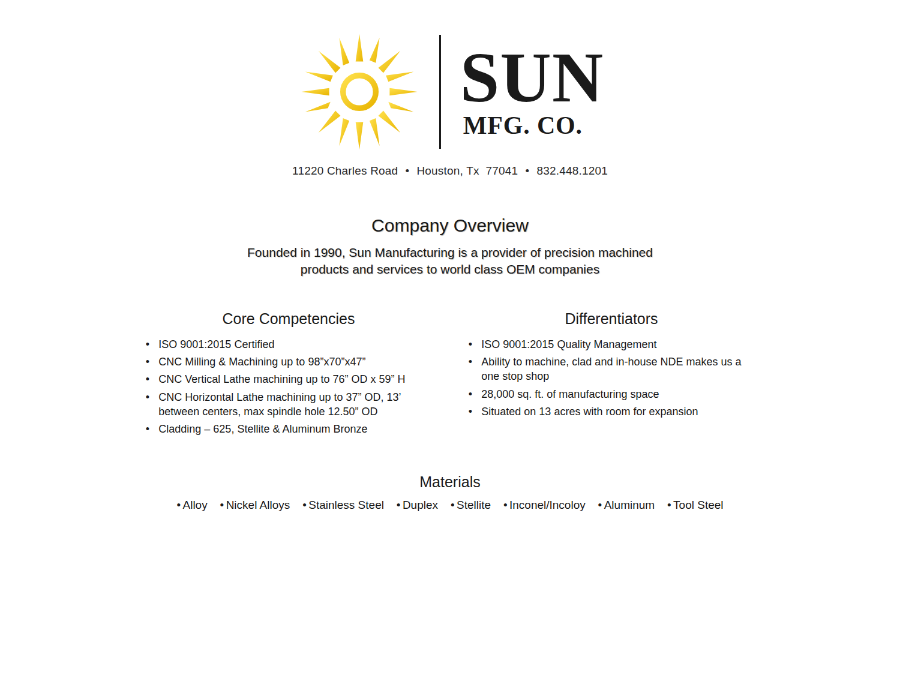SUN
MFG. CO.
11220 Charles Road • Houston, Tx 77041 • 832.448.1201
Company Overview
Founded in 1990, Sun Manufacturing is a provider of precision machined products and services to world class OEM companies
Core Competencies
ISO 9001:2015 Certified
CNC Milling & Machining up to 98”x70”x47”
CNC Vertical Lathe machining up to 76” OD x 59” H
CNC Horizontal Lathe machining up to 37” OD, 13’ between centers, max spindle hole 12.50” OD
Cladding – 625, Stellite & Aluminum Bronze
Differentiators
ISO 9001:2015 Quality Management
Ability to machine, clad and in-house NDE makes us a one stop shop
28,000 sq. ft. of manufacturing space
Situated on 13 acres with room for expansion
Materials
Alloy Nickel Alloys Stainless Steel Duplex Stellite Inconel/Incoloy Aluminum Tool Steel